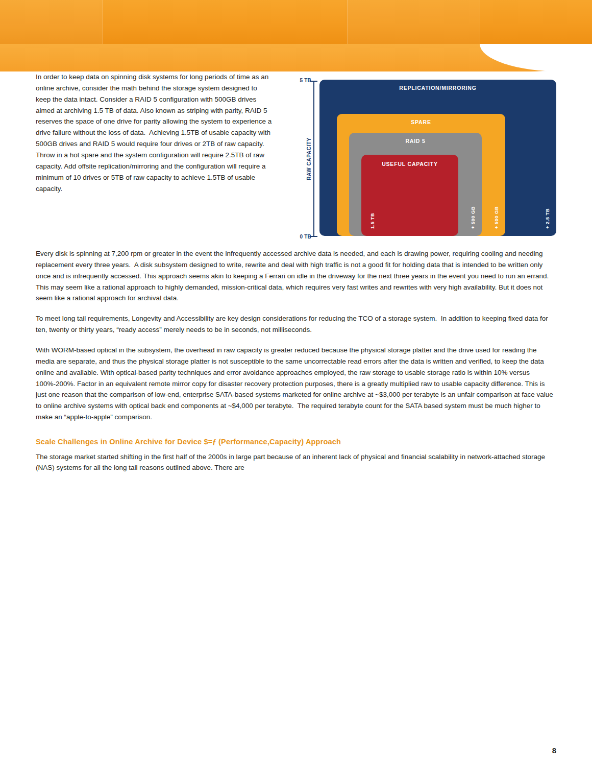5 TB 0 TB RAW CAPACITY
REPLICATION/MIRRORING + 2.5 TB
SPARE + 500 GB
RAID 5 + 500 GB
USEFUL CAPACITY 1.5 TB
In order to keep data on spinning disk systems for long periods of time as an online archive, consider the math behind the storage system designed to keep the data intact. Consider a RAID 5 configuration with 500GB drives aimed at archiving 1.5 TB of data. Also known as striping with parity, RAID 5 reserves the space of one drive for parity allowing the system to experience a drive failure without the loss of data. Achieving 1.5TB of usable capacity with 500GB drives and RAID 5 would require four drives or 2TB of raw capacity. Throw in a hot spare and the system configuration will require 2.5TB of raw capacity. Add offsite replication/mirroring and the configuration will require a minimum of 10 drives or 5TB of raw capacity to achieve 1.5TB of usable capacity.
Every disk is spinning at 7,200 rpm or greater in the event the infrequently accessed archive data is needed, and each is drawing power, requiring cooling and needing replacement every three years. A disk subsystem designed to write, rewrite and deal with high traffic is not a good fit for holding data that is intended to be written only once and is infrequently accessed. This approach seems akin to keeping a Ferrari on idle in the driveway for the next three years in the event you need to run an errand. This may seem like a rational approach to highly demanded, mission-critical data, which requires very fast writes and rewrites with very high availability. But it does not seem like a rational approach for archival data.
To meet long tail requirements, Longevity and Accessibility are key design considerations for reducing the TCO of a storage system. In addition to keeping fixed data for ten, twenty or thirty years, “ready access” merely needs to be in seconds, not milliseconds.
With WORM-based optical in the subsystem, the overhead in raw capacity is greater reduced because the physical storage platter and the drive used for reading the media are separate, and thus the physical storage platter is not susceptible to the same uncorrectable read errors after the data is written and verified, to keep the data online and available. With optical-based parity techniques and error avoidance approaches employed, the raw storage to usable storage ratio is within 10% versus 100%-200%. Factor in an equivalent remote mirror copy for disaster recovery protection purposes, there is a greatly multiplied raw to usable capacity difference. This is just one reason that the comparison of low-end, enterprise SATA-based systems marketed for online archive at ~$3,000 per terabyte is an unfair comparison at face value to online archive systems with optical back end components at ~$4,000 per terabyte. The required terabyte count for the SATA based system must be much higher to make an “apple-to-apple” comparison.
Scale Challenges in Online Archive for Device $=ƒ (Performance,Capacity) Approach
The storage market started shifting in the first half of the 2000s in large part because of an inherent lack of physical and financial scalability in network-attached storage (NAS) systems for all the long tail reasons outlined above. There are
8